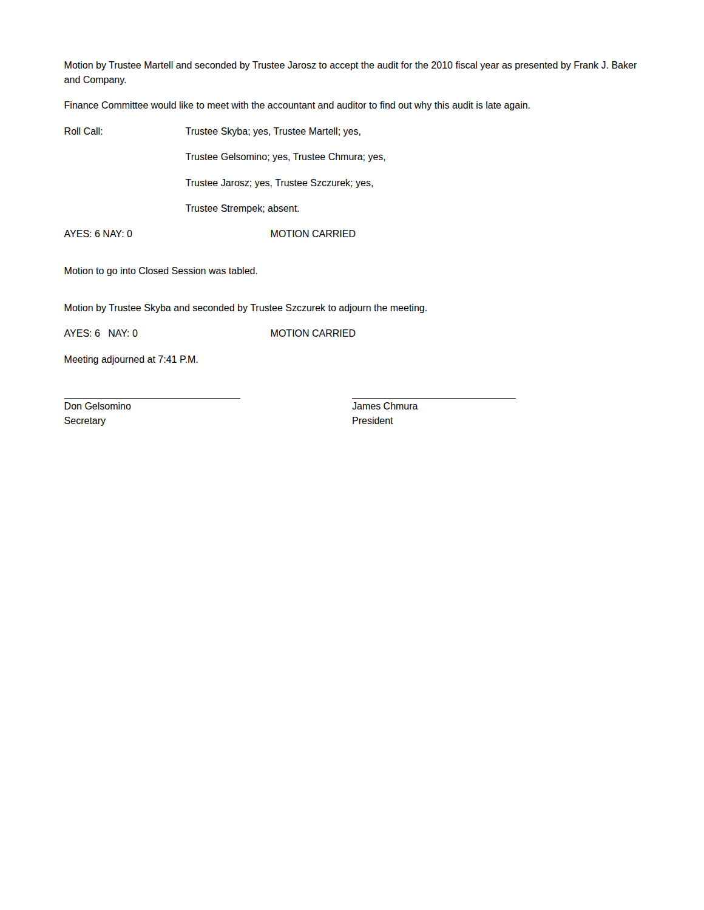Motion by Trustee Martell and seconded by Trustee Jarosz to accept the audit for the 2010 fiscal year as presented by Frank J. Baker and Company.
Finance Committee would like to meet with the accountant and auditor to find out why this audit is late again.
Roll Call:
Trustee Skyba; yes, Trustee Martell; yes,
Trustee Gelsomino; yes, Trustee Chmura; yes,
Trustee Jarosz; yes, Trustee Szczurek; yes,
Trustee Strempek; absent.
AYES: 6 NAY: 0
MOTION CARRIED
Motion to go into Closed Session was tabled.
Motion by Trustee Skyba and seconded by Trustee Szczurek to adjourn the meeting.
AYES: 6 NAY: 0
MOTION CARRIED
Meeting adjourned at 7:41 P.M.
Don Gelsomino
Secretary
James Chmura
President